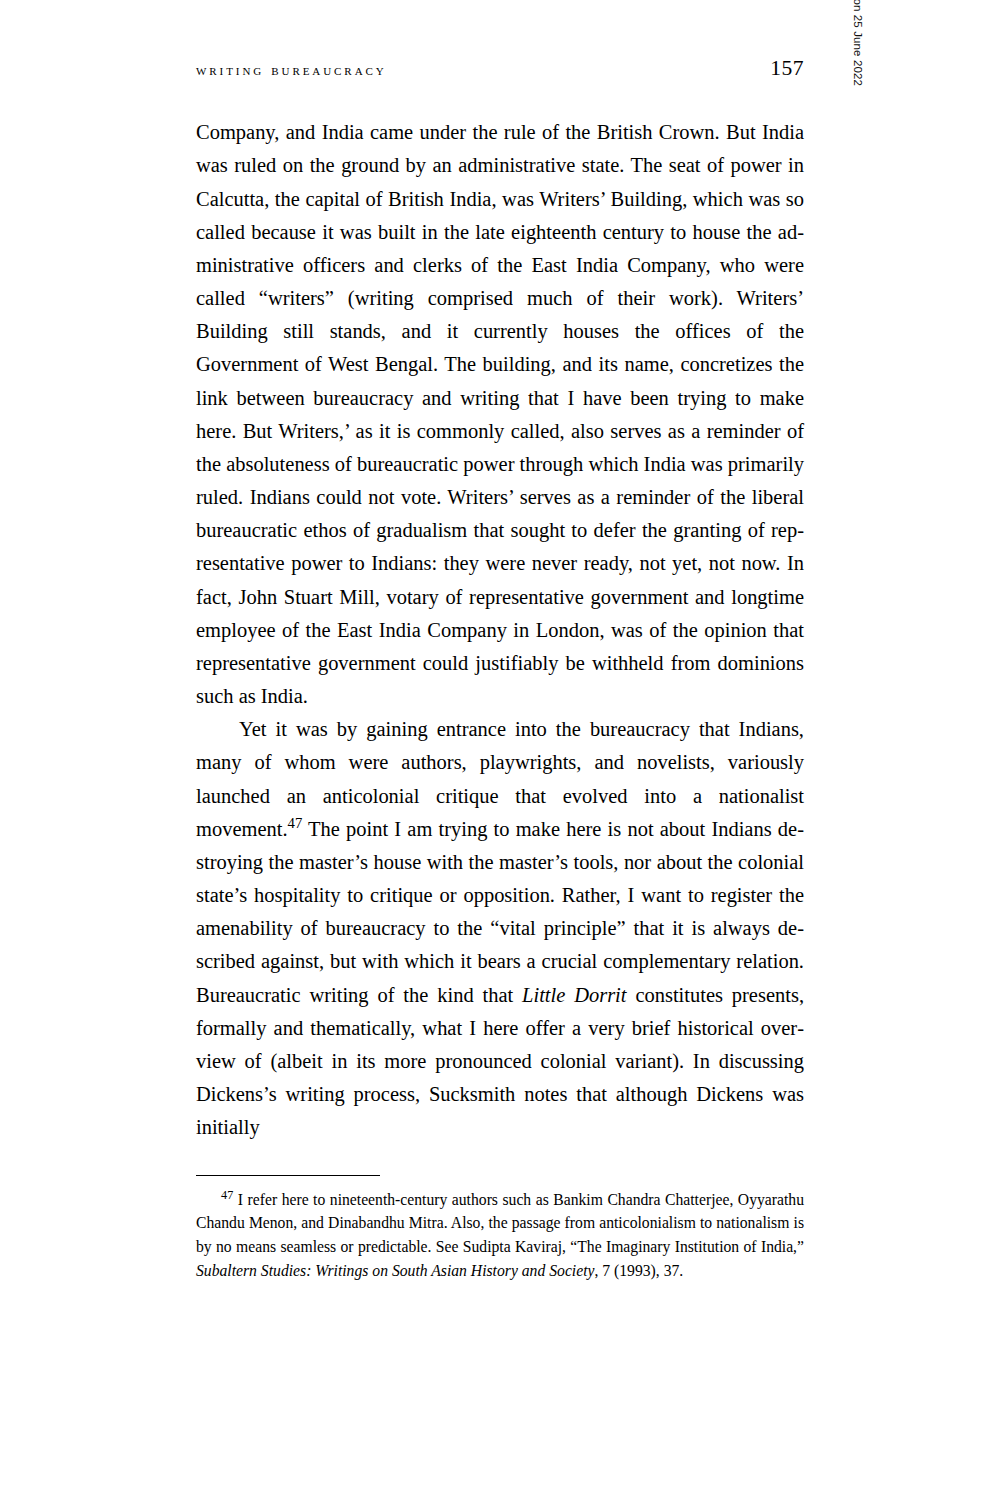Downloaded from http://online.ucpress.edu/ncl/article-pdf/75/2/133/414590/ncl.2020.75.2.133.pdf by guest on 25 June 2022
writing bureaucracy 157
Company, and India came under the rule of the British Crown. But India was ruled on the ground by an administrative state. The seat of power in Calcutta, the capital of British India, was Writers’ Building, which was so called because it was built in the late eighteenth century to house the administrative officers and clerks of the East India Company, who were called “writers” (writing comprised much of their work). Writers’ Building still stands, and it currently houses the offices of the Government of West Bengal. The building, and its name, concretizes the link between bureaucracy and writing that I have been trying to make here. But Writers,’ as it is commonly called, also serves as a reminder of the absoluteness of bureaucratic power through which India was primarily ruled. Indians could not vote. Writers’ serves as a reminder of the liberal bureaucratic ethos of gradualism that sought to defer the granting of representative power to Indians: they were never ready, not yet, not now. In fact, John Stuart Mill, votary of representative government and longtime employee of the East India Company in London, was of the opinion that representative government could justifiably be withheld from dominions such as India.
Yet it was by gaining entrance into the bureaucracy that Indians, many of whom were authors, playwrights, and novelists, variously launched an anticolonial critique that evolved into a nationalist movement.47 The point I am trying to make here is not about Indians destroying the master’s house with the master’s tools, nor about the colonial state’s hospitality to critique or opposition. Rather, I want to register the amenability of bureaucracy to the “vital principle” that it is always described against, but with which it bears a crucial complementary relation. Bureaucratic writing of the kind that Little Dorrit constitutes presents, formally and thematically, what I here offer a very brief historical overview of (albeit in its more pronounced colonial variant). In discussing Dickens’s writing process, Sucksmith notes that although Dickens was initially
47 I refer here to nineteenth-century authors such as Bankim Chandra Chatterjee, Oyyarathu Chandu Menon, and Dinabandhu Mitra. Also, the passage from anticolonialism to nationalism is by no means seamless or predictable. See Sudipta Kaviraj, “The Imaginary Institution of India,” Subaltern Studies: Writings on South Asian History and Society, 7 (1993), 37.